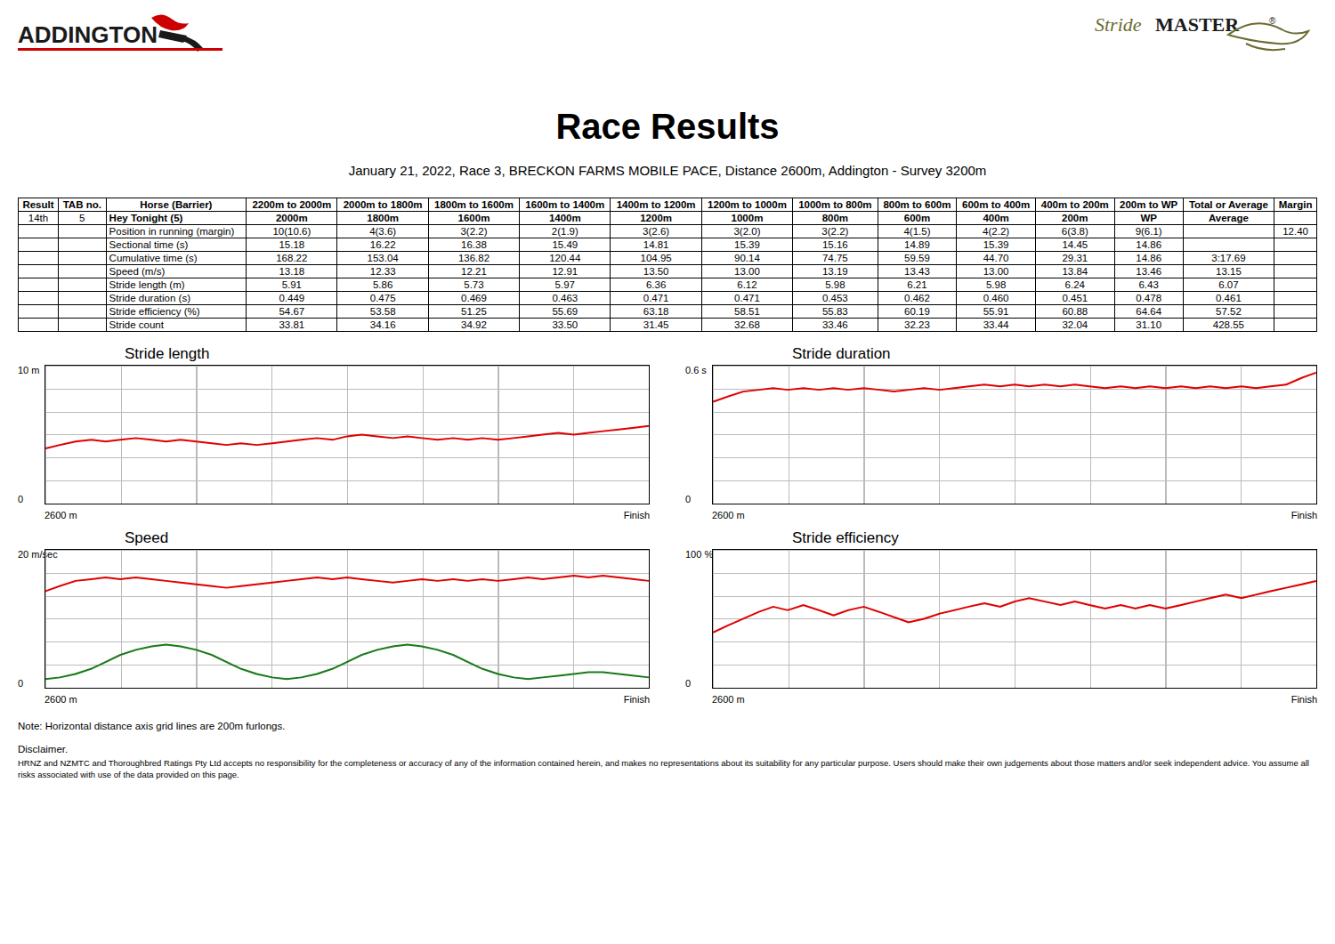ADDINGTON
Stride MASTER ®
Race Results
January 21, 2022, Race 3, BRECKON FARMS MOBILE PACE, Distance 2600m, Addington - Survey 3200m
| Result | TAB no. | Horse (Barrier) | 2200m to 2000m | 2000m to 1800m | 1800m to 1600m | 1600m to 1400m | 1400m to 1200m | 1200m to 1000m | 1000m to 800m | 800m to 600m | 600m to 400m | 400m to 200m | 200m to WP | Total or Average | Margin |
| --- | --- | --- | --- | --- | --- | --- | --- | --- | --- | --- | --- | --- | --- | --- | --- |
| 14th | 5 | Hey Tonight (5) | 2000m | 1800m | 1600m | 1400m | 1200m | 1000m | 800m | 600m | 400m | 200m | WP | Average | |
| | | Position in running (margin) | 10(10.6) | 4(3.6) | 3(2.2) | 2(1.9) | 3(2.6) | 3(2.0) | 3(2.2) | 4(1.5) | 4(2.2) | 6(3.8) | 9(6.1) | | 12.40 |
| | | Sectional time (s) | 15.18 | 16.22 | 16.38 | 15.49 | 14.81 | 15.39 | 15.16 | 14.89 | 15.39 | 14.45 | 14.86 | | |
| | | Cumulative time (s) | 168.22 | 153.04 | 136.82 | 120.44 | 104.95 | 90.14 | 74.75 | 59.59 | 44.70 | 29.31 | 14.86 | 3:17.69 | |
| | | Speed (m/s) | 13.18 | 12.33 | 12.21 | 12.91 | 13.50 | 13.00 | 13.19 | 13.43 | 13.00 | 13.84 | 13.46 | 13.15 | |
| | | Stride length (m) | 5.91 | 5.86 | 5.73 | 5.97 | 6.36 | 6.12 | 5.98 | 6.21 | 5.98 | 6.24 | 6.43 | 6.07 | |
| | | Stride duration (s) | 0.449 | 0.475 | 0.469 | 0.463 | 0.471 | 0.471 | 0.453 | 0.462 | 0.460 | 0.451 | 0.478 | 0.461 | |
| | | Stride efficiency (%) | 54.67 | 53.58 | 51.25 | 55.69 | 63.18 | 58.51 | 55.83 | 60.19 | 55.91 | 60.88 | 64.64 | 57.52 | |
| | | Stride count | 33.81 | 34.16 | 34.92 | 33.50 | 31.45 | 32.68 | 33.46 | 32.23 | 33.44 | 32.04 | 31.10 | 428.55 | |
Stride length
10 m
0
2600 m Finish
Stride duration
0.6 s
0
2600 m Finish
Speed
20 m/sec
0
2600 m Finish
Stride efficiency
100 %
0
2600 m Finish
Note: Horizontal distance axis grid lines are 200m furlongs.
Disclaimer.
HRNZ and NZMTC and Thoroughbred Ratings Pty Ltd accepts no responsibility for the completeness or accuracy of any of the information contained herein, and makes no representations about its suitability for any particular purpose. Users should make their own judgements about those matters and/or seek independent advice. You assume all risks associated with use of the data provided on this page.